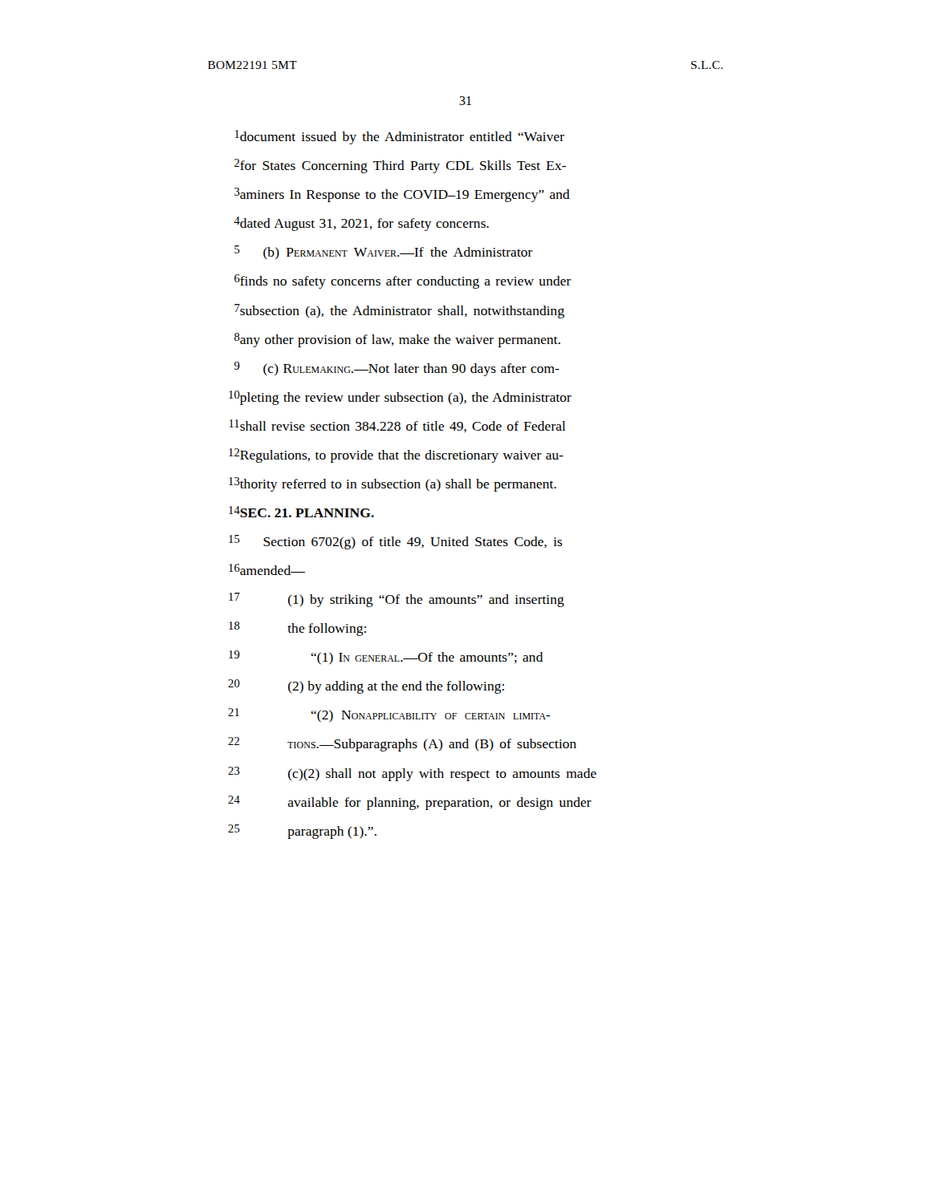BOM22191 5MT
S.L.C.
31
| 1 | document issued by the Administrator entitled “Waiver |
| 2 | for States Concerning Third Party CDL Skills Test Ex- |
| 3 | aminers In Response to the COVID–19 Emergency” and |
| 4 | dated August 31, 2021, for safety concerns. |
| 5 | (b) Permanent Waiver. —If the Administrator |
| 6 | finds no safety concerns after conducting a review under |
| 7 | subsection (a), the Administrator shall, notwithstanding |
| 8 | any other provision of law, make the waiver permanent. |
| 9 | (c) Rulemaking. —Not later than 90 days after com- |
| 10 | pleting the review under subsection (a), the Administrator |
| 11 | shall revise section 384.228 of title 49, Code of Federal |
| 12 | Regulations, to provide that the discretionary waiver au- |
| 13 | thority referred to in subsection (a) shall be permanent. |
| 14 | SEC. 21. PLANNING. |
| 15 | Section 6702(g) of title 49, United States Code, is |
| 16 | amended— |
| 17 | (1) by striking “Of the amounts” and inserting |
| 18 | the following: |
| 19 | “(1) In general. —Of the amounts”; and |
| 20 | (2) by adding at the end the following: |
| 21 | “(2) Nonapplicability of certain limita- |
| 22 | tions. —Subparagraphs (A) and (B) of subsection |
| 23 | (c)(2) shall not apply with respect to amounts made |
| 24 | available for planning, preparation, or design under |
| 25 | paragraph (1).”. |